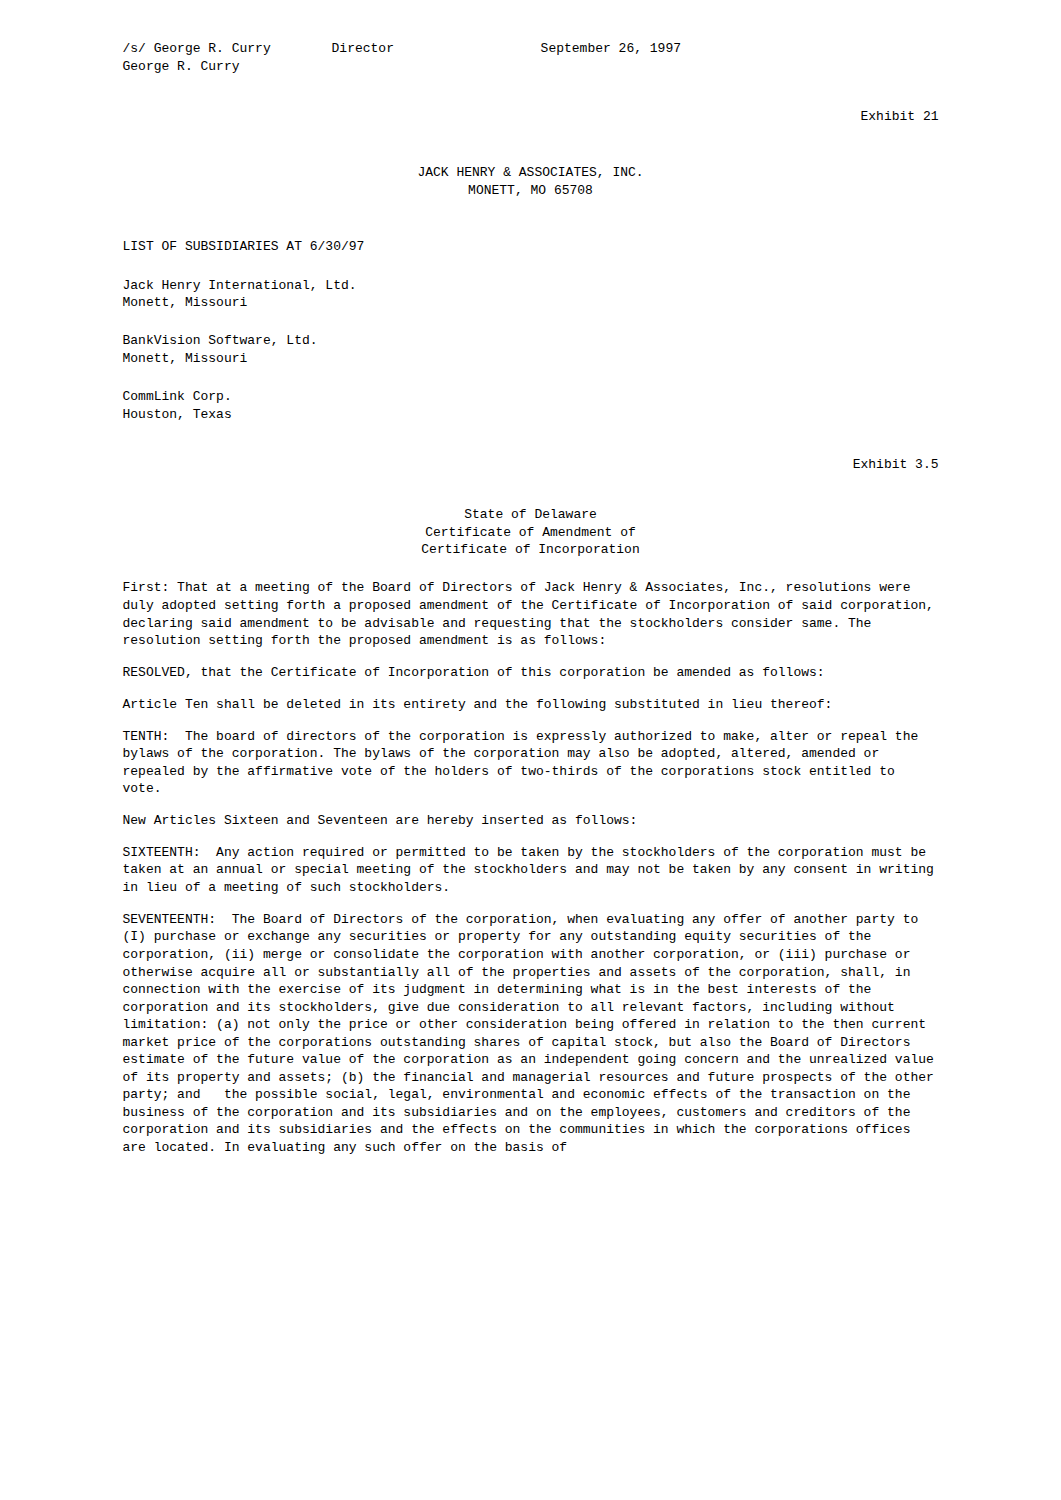/s/ George R. Curry
Director
September 26, 1997
George R. Curry
Exhibit 21
JACK HENRY & ASSOCIATES, INC.
MONETT, MO 65708
LIST OF SUBSIDIARIES AT 6/30/97
Jack Henry International, Ltd.
Monett, Missouri
BankVision Software, Ltd.
Monett, Missouri
CommLink Corp.
Houston, Texas
Exhibit 3.5
State of Delaware
Certificate of Amendment of
Certificate of Incorporation
First: That at a meeting of the Board of Directors of Jack Henry & Associates, Inc., resolutions were duly adopted setting forth a proposed amendment of the Certificate of Incorporation of said corporation, declaring said amendment to be advisable and requesting that the stockholders consider same. The resolution setting forth the proposed amendment is as follows:
RESOLVED, that the Certificate of Incorporation of this corporation be amended as follows:
Article Ten shall be deleted in its entirety and the following substituted in lieu thereof:
TENTH: The board of directors of the corporation is expressly authorized to make, alter or repeal the bylaws of the corporation. The bylaws of the corporation may also be adopted, altered, amended or repealed by the affirmative vote of the holders of two-thirds of the corporations stock entitled to vote.
New Articles Sixteen and Seventeen are hereby inserted as follows:
SIXTEENTH: Any action required or permitted to be taken by the stockholders of the corporation must be taken at an annual or special meeting of the stockholders and may not be taken by any consent in writing in lieu of a meeting of such stockholders.
SEVENTEENTH: The Board of Directors of the corporation, when evaluating any offer of another party to (I) purchase or exchange any securities or property for any outstanding equity securities of the corporation, (ii) merge or consolidate the corporation with another corporation, or (iii) purchase or otherwise acquire all or substantially all of the properties and assets of the corporation, shall, in connection with the exercise of its judgment in determining what is in the best interests of the corporation and its stockholders, give due consideration to all relevant factors, including without limitation: (a) not only the price or other consideration being offered in relation to the then current market price of the corporations outstanding shares of capital stock, but also the Board of Directors estimate of the future value of the corporation as an independent going concern and the unrealized value of its property and assets; (b) the financial and managerial resources and future prospects of the other party; and the possible social, legal, environmental and economic effects of the transaction on the business of the corporation and its subsidiaries and on the employees, customers and creditors of the corporation and its subsidiaries and the effects on the communities in which the corporations offices are located. In evaluating any such offer on the basis of